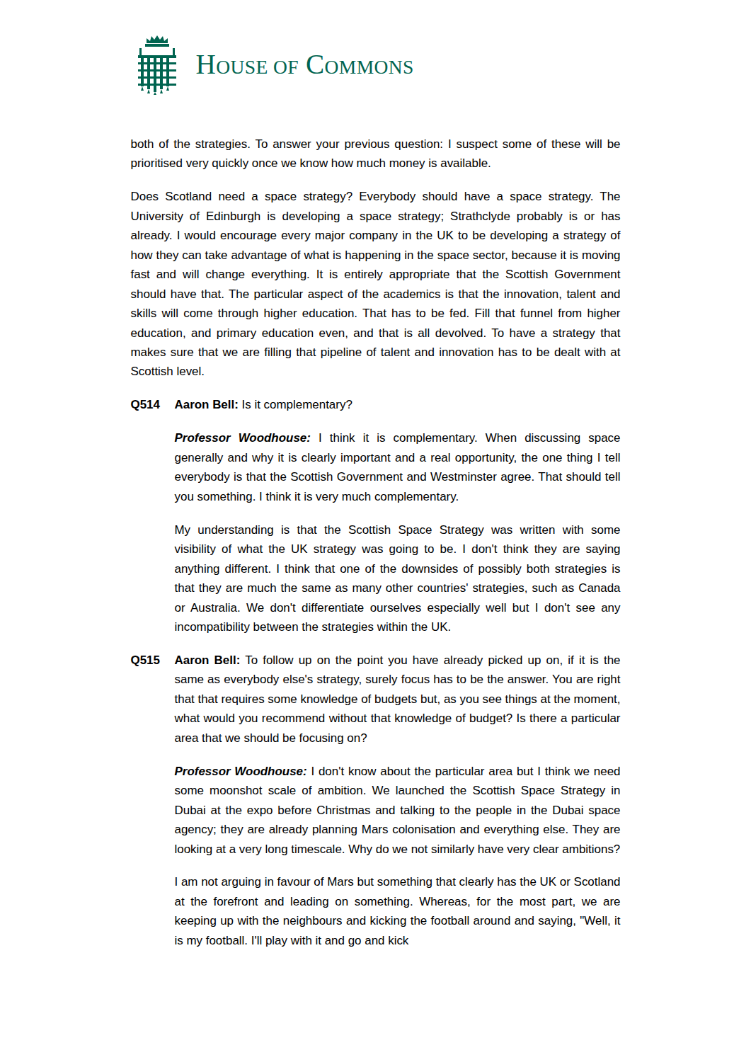HOUSE OF COMMONS
both of the strategies. To answer your previous question: I suspect some of these will be prioritised very quickly once we know how much money is available.
Does Scotland need a space strategy? Everybody should have a space strategy. The University of Edinburgh is developing a space strategy; Strathclyde probably is or has already. I would encourage every major company in the UK to be developing a strategy of how they can take advantage of what is happening in the space sector, because it is moving fast and will change everything. It is entirely appropriate that the Scottish Government should have that. The particular aspect of the academics is that the innovation, talent and skills will come through higher education. That has to be fed. Fill that funnel from higher education, and primary education even, and that is all devolved. To have a strategy that makes sure that we are filling that pipeline of talent and innovation has to be dealt with at Scottish level.
Q514
Aaron Bell: Is it complementary?
Professor Woodhouse: I think it is complementary. When discussing space generally and why it is clearly important and a real opportunity, the one thing I tell everybody is that the Scottish Government and Westminster agree. That should tell you something. I think it is very much complementary.
My understanding is that the Scottish Space Strategy was written with some visibility of what the UK strategy was going to be. I don't think they are saying anything different. I think that one of the downsides of possibly both strategies is that they are much the same as many other countries' strategies, such as Canada or Australia. We don't differentiate ourselves especially well but I don't see any incompatibility between the strategies within the UK.
Q515
Aaron Bell: To follow up on the point you have already picked up on, if it is the same as everybody else's strategy, surely focus has to be the answer. You are right that that requires some knowledge of budgets but, as you see things at the moment, what would you recommend without that knowledge of budget? Is there a particular area that we should be focusing on?
Professor Woodhouse: I don't know about the particular area but I think we need some moonshot scale of ambition. We launched the Scottish Space Strategy in Dubai at the expo before Christmas and talking to the people in the Dubai space agency; they are already planning Mars colonisation and everything else. They are looking at a very long timescale. Why do we not similarly have very clear ambitions?
I am not arguing in favour of Mars but something that clearly has the UK or Scotland at the forefront and leading on something. Whereas, for the most part, we are keeping up with the neighbours and kicking the football around and saying, "Well, it is my football. I'll play with it and go and kick